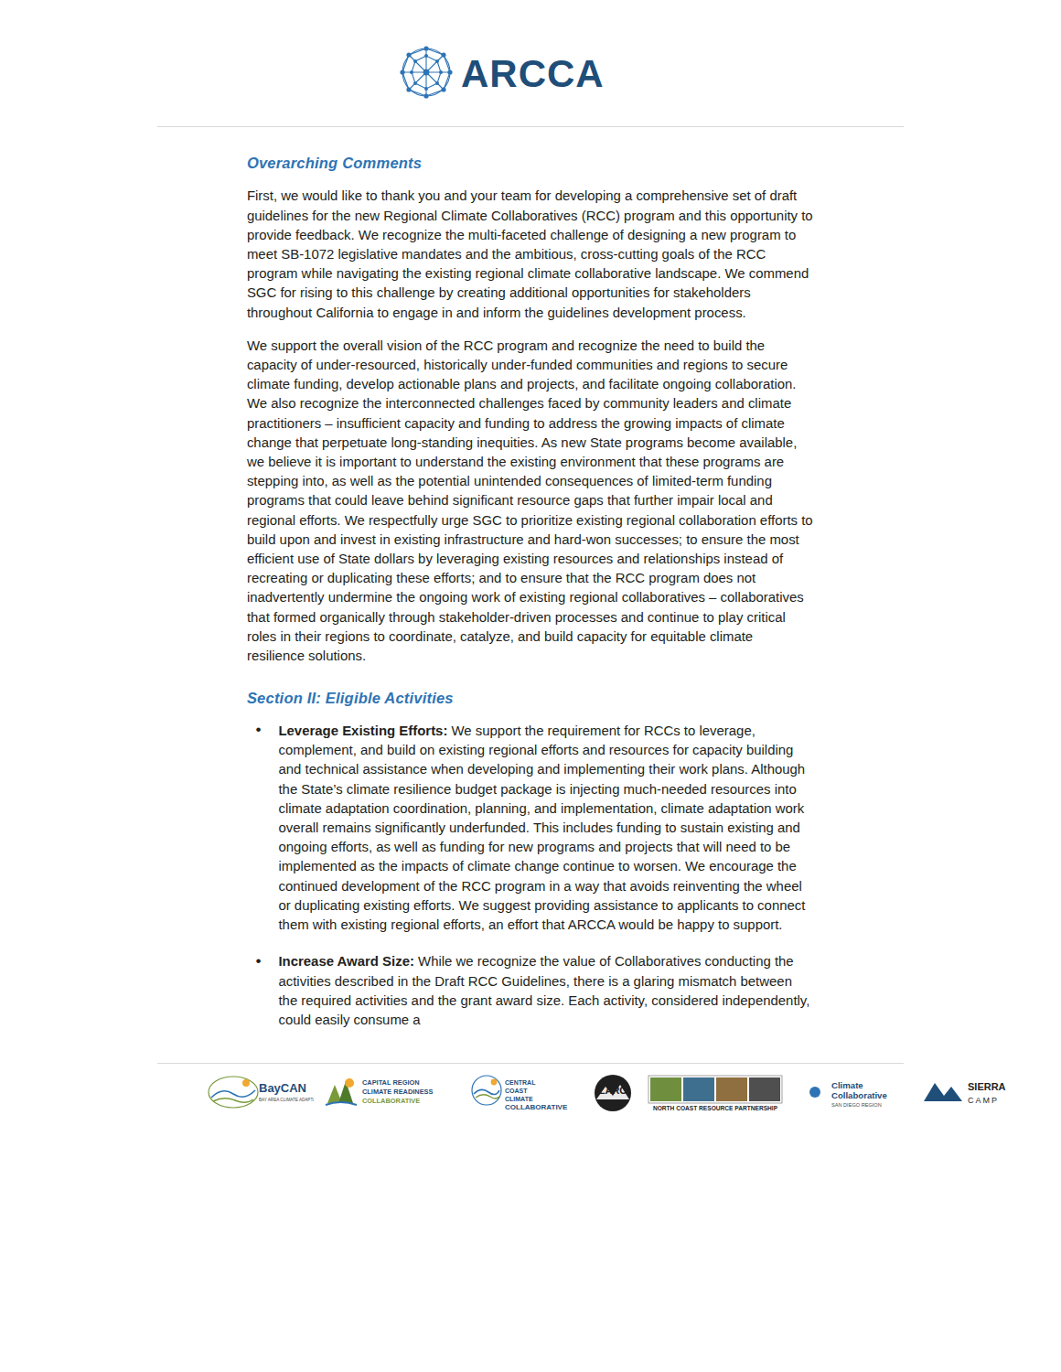ARCCA
Overarching Comments
First, we would like to thank you and your team for developing a comprehensive set of draft guidelines for the new Regional Climate Collaboratives (RCC) program and this opportunity to provide feedback. We recognize the multi-faceted challenge of designing a new program to meet SB-1072 legislative mandates and the ambitious, cross-cutting goals of the RCC program while navigating the existing regional climate collaborative landscape. We commend SGC for rising to this challenge by creating additional opportunities for stakeholders throughout California to engage in and inform the guidelines development process.
We support the overall vision of the RCC program and recognize the need to build the capacity of under-resourced, historically under-funded communities and regions to secure climate funding, develop actionable plans and projects, and facilitate ongoing collaboration. We also recognize the interconnected challenges faced by community leaders and climate practitioners – insufficient capacity and funding to address the growing impacts of climate change that perpetuate long-standing inequities. As new State programs become available, we believe it is important to understand the existing environment that these programs are stepping into, as well as the potential unintended consequences of limited-term funding programs that could leave behind significant resource gaps that further impair local and regional efforts. We respectfully urge SGC to prioritize existing regional collaboration efforts to build upon and invest in existing infrastructure and hard-won successes; to ensure the most efficient use of State dollars by leveraging existing resources and relationships instead of recreating or duplicating these efforts; and to ensure that the RCC program does not inadvertently undermine the ongoing work of existing regional collaboratives – collaboratives that formed organically through stakeholder-driven processes and continue to play critical roles in their regions to coordinate, catalyze, and build capacity for equitable climate resilience solutions.
Section II: Eligible Activities
Leverage Existing Efforts: We support the requirement for RCCs to leverage, complement, and build on existing regional efforts and resources for capacity building and technical assistance when developing and implementing their work plans. Although the State’s climate resilience budget package is injecting much-needed resources into climate adaptation coordination, planning, and implementation, climate adaptation work overall remains significantly underfunded. This includes funding to sustain existing and ongoing efforts, as well as funding for new programs and projects that will need to be implemented as the impacts of climate change continue to worsen. We encourage the continued development of the RCC program in a way that avoids reinventing the wheel or duplicating existing efforts. We suggest providing assistance to applicants to connect them with existing regional efforts, an effort that ARCCA would be happy to support.
Increase Award Size: While we recognize the value of Collaboratives conducting the activities described in the Draft RCC Guidelines, there is a glaring mismatch between the required activities and the grant award size. Each activity, considered independently, could easily consume a
BayCAN BAY AREA CLIMATE ADAPTATION NETWORK
CAPITAL REGION CLIMATE READINESS COLLABORATIVE
CENTRAL COAST CLIMATE COLLABORATIVE
LARC
NORTH COAST RESOURCE PARTNERSHIP
Climate Collaborative SAN DIEGO REGION
SIERRA CAMP